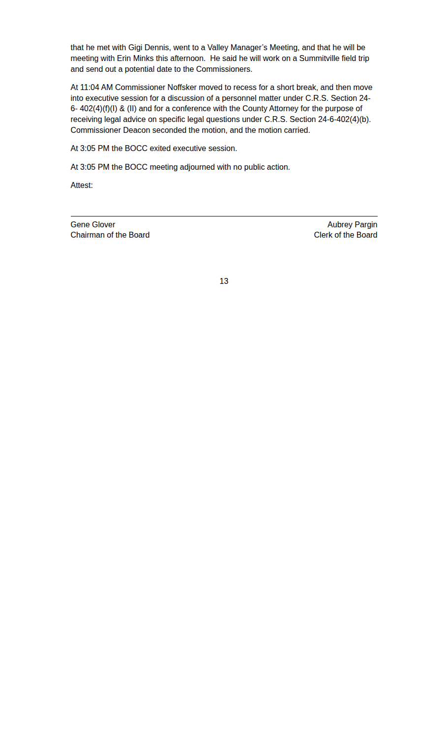that he met with Gigi Dennis, went to a Valley Manager’s Meeting, and that he will be meeting with Erin Minks this afternoon. He said he will work on a Summitville field trip and send out a potential date to the Commissioners.
At 11:04 AM Commissioner Noffsker moved to recess for a short break, and then move into executive session for a discussion of a personnel matter under C.R.S. Section 24-6- 402(4)(f)(I) & (II) and for a conference with the County Attorney for the purpose of receiving legal advice on specific legal questions under C.R.S. Section 24-6-402(4)(b). Commissioner Deacon seconded the motion, and the motion carried.
At 3:05 PM the BOCC exited executive session.
At 3:05 PM the BOCC meeting adjourned with no public action.
Attest:
| Gene Glover | Aubrey Pargin |
| Chairman of the Board | Clerk of the Board |
13